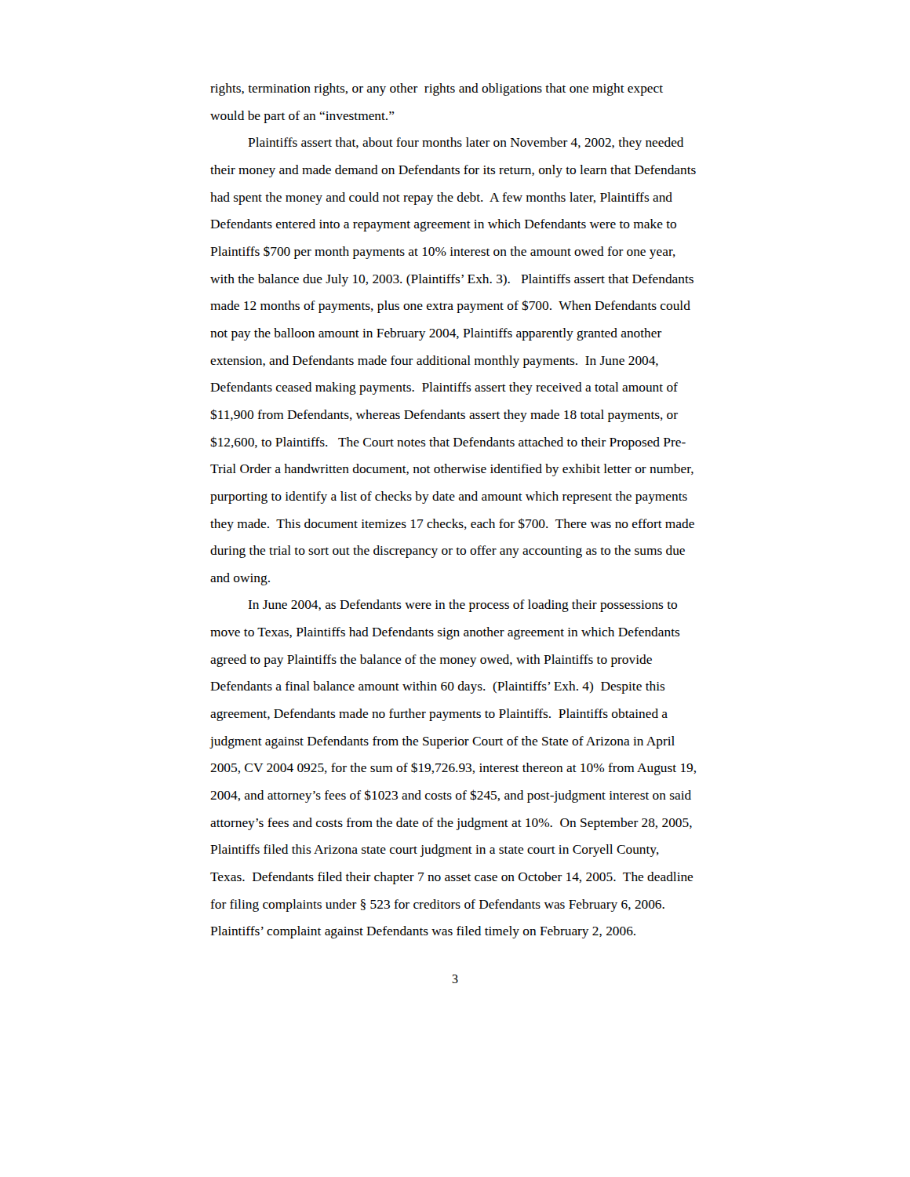rights, termination rights, or any other rights and obligations that one might expect would be part of an “investment.”
Plaintiffs assert that, about four months later on November 4, 2002, they needed their money and made demand on Defendants for its return, only to learn that Defendants had spent the money and could not repay the debt. A few months later, Plaintiffs and Defendants entered into a repayment agreement in which Defendants were to make to Plaintiffs $700 per month payments at 10% interest on the amount owed for one year, with the balance due July 10, 2003. (Plaintiffs’ Exh. 3). Plaintiffs assert that Defendants made 12 months of payments, plus one extra payment of $700. When Defendants could not pay the balloon amount in February 2004, Plaintiffs apparently granted another extension, and Defendants made four additional monthly payments. In June 2004, Defendants ceased making payments. Plaintiffs assert they received a total amount of $11,900 from Defendants, whereas Defendants assert they made 18 total payments, or $12,600, to Plaintiffs. The Court notes that Defendants attached to their Proposed Pre-Trial Order a handwritten document, not otherwise identified by exhibit letter or number, purporting to identify a list of checks by date and amount which represent the payments they made. This document itemizes 17 checks, each for $700. There was no effort made during the trial to sort out the discrepancy or to offer any accounting as to the sums due and owing.
In June 2004, as Defendants were in the process of loading their possessions to move to Texas, Plaintiffs had Defendants sign another agreement in which Defendants agreed to pay Plaintiffs the balance of the money owed, with Plaintiffs to provide Defendants a final balance amount within 60 days. (Plaintiffs’ Exh. 4) Despite this agreement, Defendants made no further payments to Plaintiffs. Plaintiffs obtained a judgment against Defendants from the Superior Court of the State of Arizona in April 2005, CV 2004 0925, for the sum of $19,726.93, interest thereon at 10% from August 19, 2004, and attorney’s fees of $1023 and costs of $245, and post-judgment interest on said attorney’s fees and costs from the date of the judgment at 10%. On September 28, 2005, Plaintiffs filed this Arizona state court judgment in a state court in Coryell County, Texas. Defendants filed their chapter 7 no asset case on October 14, 2005. The deadline for filing complaints under § 523 for creditors of Defendants was February 6, 2006. Plaintiffs’ complaint against Defendants was filed timely on February 2, 2006.
3